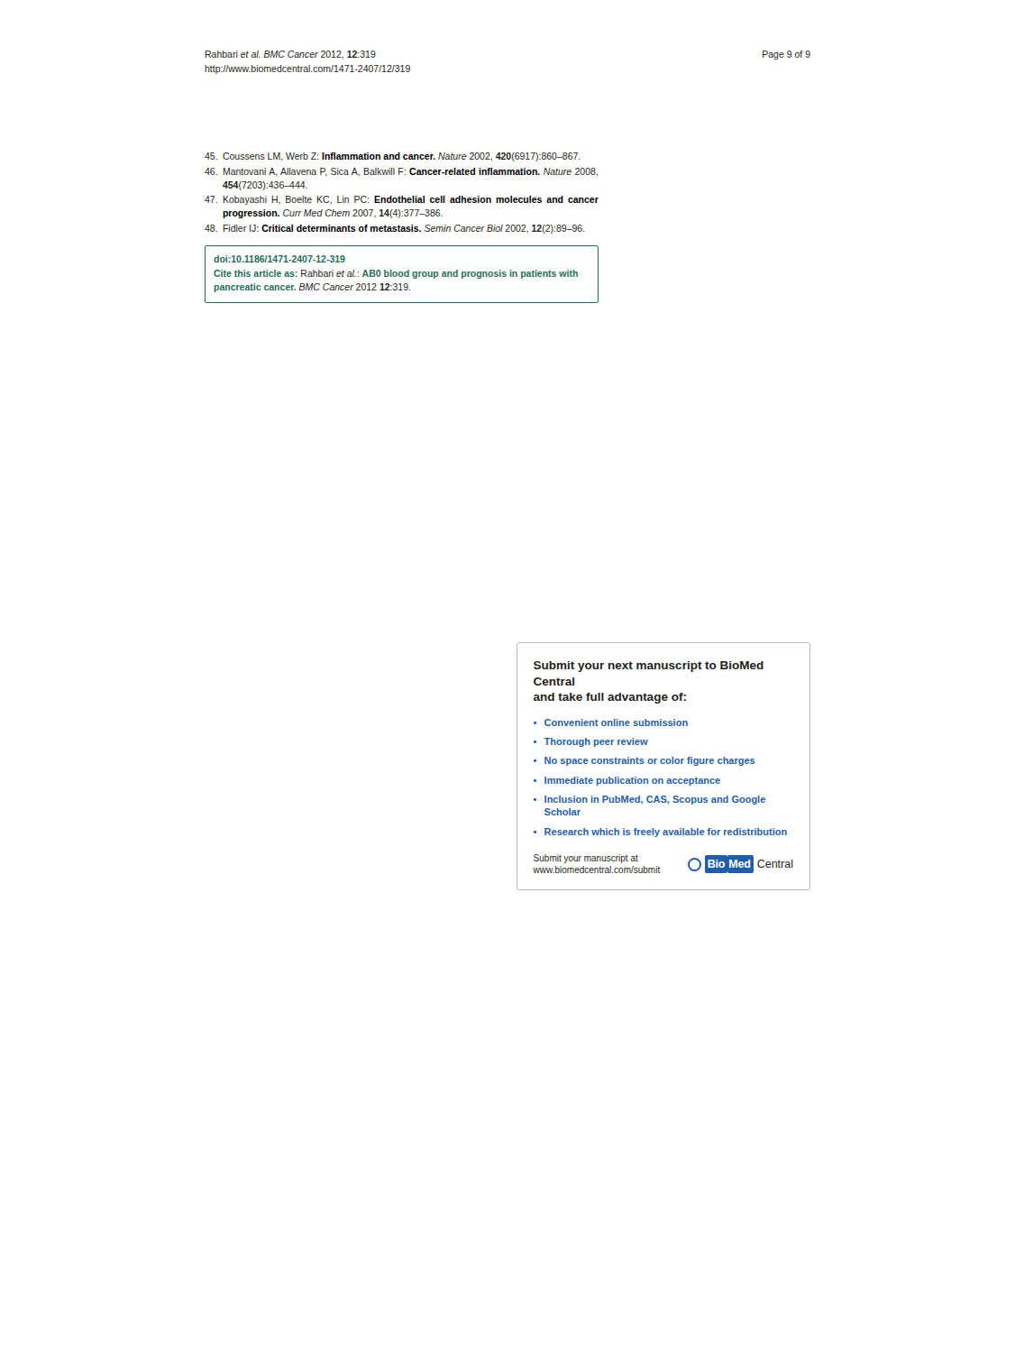Rahbari et al. BMC Cancer 2012, 12:319 http://www.biomedcentral.com/1471-2407/12/319
Page 9 of 9
45. Coussens LM, Werb Z: Inflammation and cancer. Nature 2002, 420(6917):860–867.
46. Mantovani A, Allavena P, Sica A, Balkwill F: Cancer-related inflammation. Nature 2008, 454(7203):436–444.
47. Kobayashi H, Boelte KC, Lin PC: Endothelial cell adhesion molecules and cancer progression. Curr Med Chem 2007, 14(4):377–386.
48. Fidler IJ: Critical determinants of metastasis. Semin Cancer Biol 2002, 12(2):89–96.
doi:10.1186/1471-2407-12-319
Cite this article as: Rahbari et al.: AB0 blood group and prognosis in patients with pancreatic cancer. BMC Cancer 2012 12:319.
Submit your next manuscript to BioMed Central
and take full advantage of:
Convenient online submission
Thorough peer review
No space constraints or color figure charges
Immediate publication on acceptance
Inclusion in PubMed, CAS, Scopus and Google Scholar
Research which is freely available for redistribution
Submit your manuscript at
www.biomedcentral.com/submit
Bio Med Central